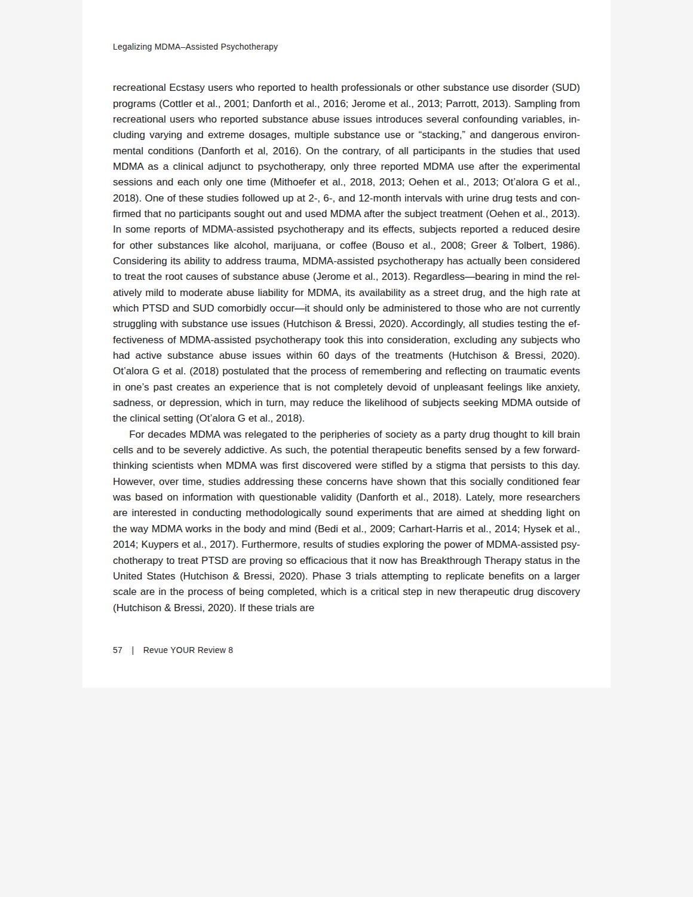Legalizing MDMA–Assisted Psychotherapy
recreational Ecstasy users who reported to health professionals or other substance use disorder (SUD) programs (Cottler et al., 2001; Danforth et al., 2016; Jerome et al., 2013; Parrott, 2013). Sampling from recreational users who reported substance abuse issues introduces several confounding variables, including varying and extreme dosages, multiple substance use or “stacking,” and dangerous environmental conditions (Danforth et al, 2016). On the contrary, of all participants in the studies that used MDMA as a clinical adjunct to psychotherapy, only three reported MDMA use after the experimental sessions and each only one time (Mithoefer et al., 2018, 2013; Oehen et al., 2013; Ot’alora G et al., 2018). One of these studies followed up at 2-, 6-, and 12-month intervals with urine drug tests and confirmed that no participants sought out and used MDMA after the subject treatment (Oehen et al., 2013). In some reports of MDMA-assisted psychotherapy and its effects, subjects reported a reduced desire for other substances like alcohol, marijuana, or coffee (Bouso et al., 2008; Greer & Tolbert, 1986). Considering its ability to address trauma, MDMA-assisted psychotherapy has actually been considered to treat the root causes of substance abuse (Jerome et al., 2013). Regardless—bearing in mind the relatively mild to moderate abuse liability for MDMA, its availability as a street drug, and the high rate at which PTSD and SUD comorbidly occur—it should only be administered to those who are not currently struggling with substance use issues (Hutchison & Bressi, 2020). Accordingly, all studies testing the effectiveness of MDMA-assisted psychotherapy took this into consideration, excluding any subjects who had active substance abuse issues within 60 days of the treatments (Hutchison & Bressi, 2020). Ot’alora G et al. (2018) postulated that the process of remembering and reflecting on traumatic events in one’s past creates an experience that is not completely devoid of unpleasant feelings like anxiety, sadness, or depression, which in turn, may reduce the likelihood of subjects seeking MDMA outside of the clinical setting (Ot’alora G et al., 2018).
For decades MDMA was relegated to the peripheries of society as a party drug thought to kill brain cells and to be severely addictive. As such, the potential therapeutic benefits sensed by a few forward-thinking scientists when MDMA was first discovered were stifled by a stigma that persists to this day. However, over time, studies addressing these concerns have shown that this socially conditioned fear was based on information with questionable validity (Danforth et al., 2018). Lately, more researchers are interested in conducting methodologically sound experiments that are aimed at shedding light on the way MDMA works in the body and mind (Bedi et al., 2009; Carhart-Harris et al., 2014; Hysek et al., 2014; Kuypers et al., 2017). Furthermore, results of studies exploring the power of MDMA-assisted psychotherapy to treat PTSD are proving so efficacious that it now has Breakthrough Therapy status in the United States (Hutchison & Bressi, 2020). Phase 3 trials attempting to replicate benefits on a larger scale are in the process of being completed, which is a critical step in new therapeutic drug discovery (Hutchison & Bressi, 2020). If these trials are
57|Revue YOUR Review 8